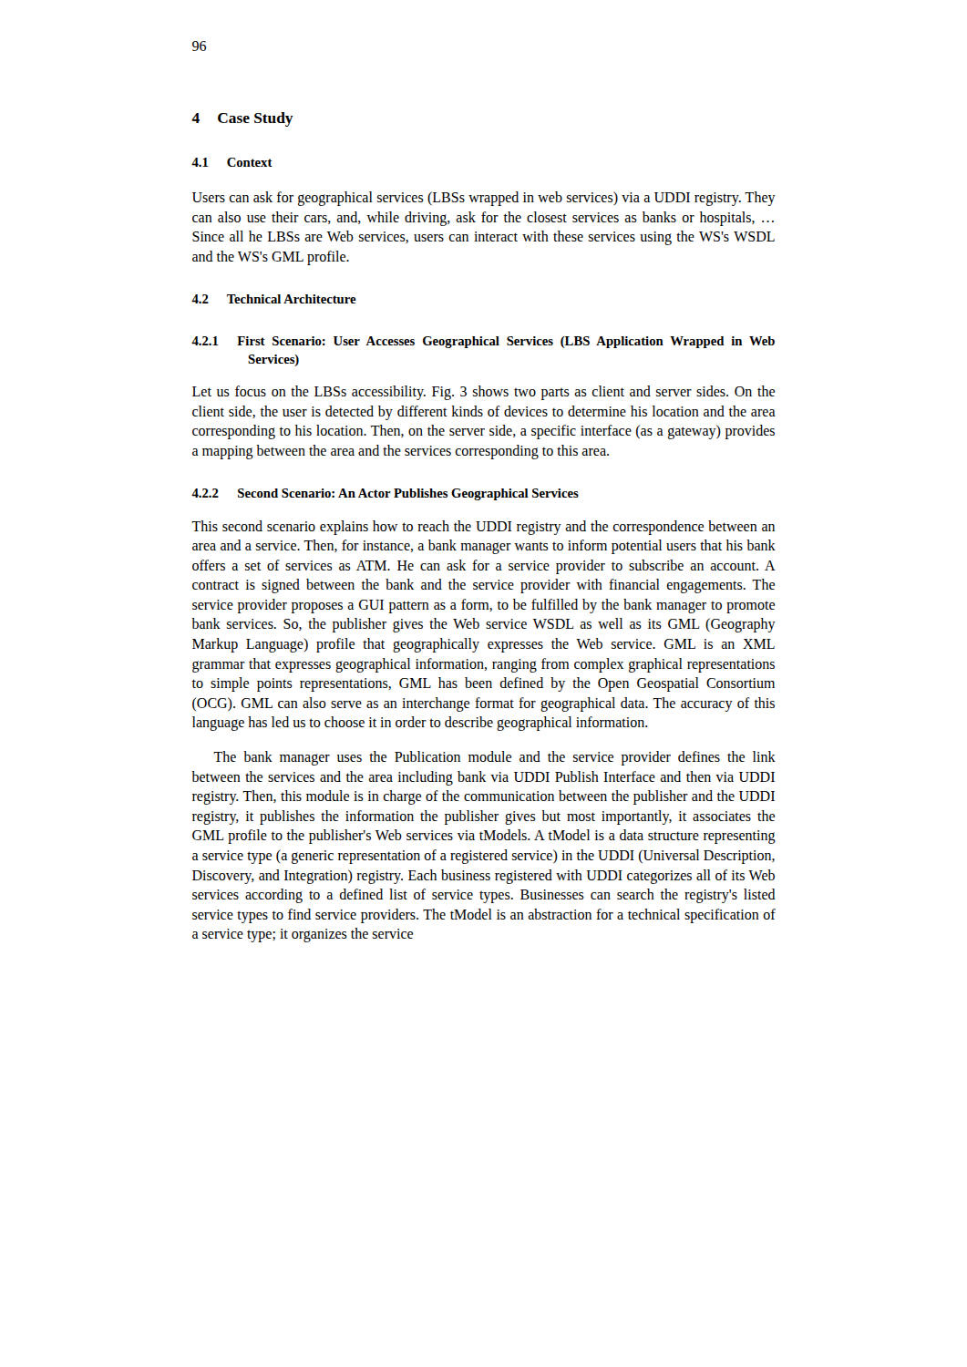96
4 Case Study
4.1 Context
Users can ask for geographical services (LBSs wrapped in web services) via a UDDI registry. They can also use their cars, and, while driving, ask for the closest services as banks or hospitals, … Since all he LBSs are Web services, users can interact with these services using the WS's WSDL and the WS's GML profile.
4.2 Technical Architecture
4.2.1 First Scenario: User Accesses Geographical Services (LBS Application Wrapped in Web Services)
Let us focus on the LBSs accessibility. Fig. 3 shows two parts as client and server sides. On the client side, the user is detected by different kinds of devices to determine his location and the area corresponding to his location. Then, on the server side, a specific interface (as a gateway) provides a mapping between the area and the services corresponding to this area.
4.2.2 Second Scenario: An Actor Publishes Geographical Services
This second scenario explains how to reach the UDDI registry and the correspondence between an area and a service. Then, for instance, a bank manager wants to inform potential users that his bank offers a set of services as ATM. He can ask for a service provider to subscribe an account. A contract is signed between the bank and the service provider with financial engagements. The service provider proposes a GUI pattern as a form, to be fulfilled by the bank manager to promote bank services. So, the publisher gives the Web service WSDL as well as its GML (Geography Markup Language) profile that geographically expresses the Web service. GML is an XML grammar that expresses geographical information, ranging from complex graphical representations to simple points representations, GML has been defined by the Open Geospatial Consortium (OCG). GML can also serve as an interchange format for geographical data. The accuracy of this language has led us to choose it in order to describe geographical information.
The bank manager uses the Publication module and the service provider defines the link between the services and the area including bank via UDDI Publish Interface and then via UDDI registry. Then, this module is in charge of the communication between the publisher and the UDDI registry, it publishes the information the publisher gives but most importantly, it associates the GML profile to the publisher's Web services via tModels. A tModel is a data structure representing a service type (a generic representation of a registered service) in the UDDI (Universal Description, Discovery, and Integration) registry. Each business registered with UDDI categorizes all of its Web services according to a defined list of service types. Businesses can search the registry's listed service types to find service providers. The tModel is an abstraction for a technical specification of a service type; it organizes the service